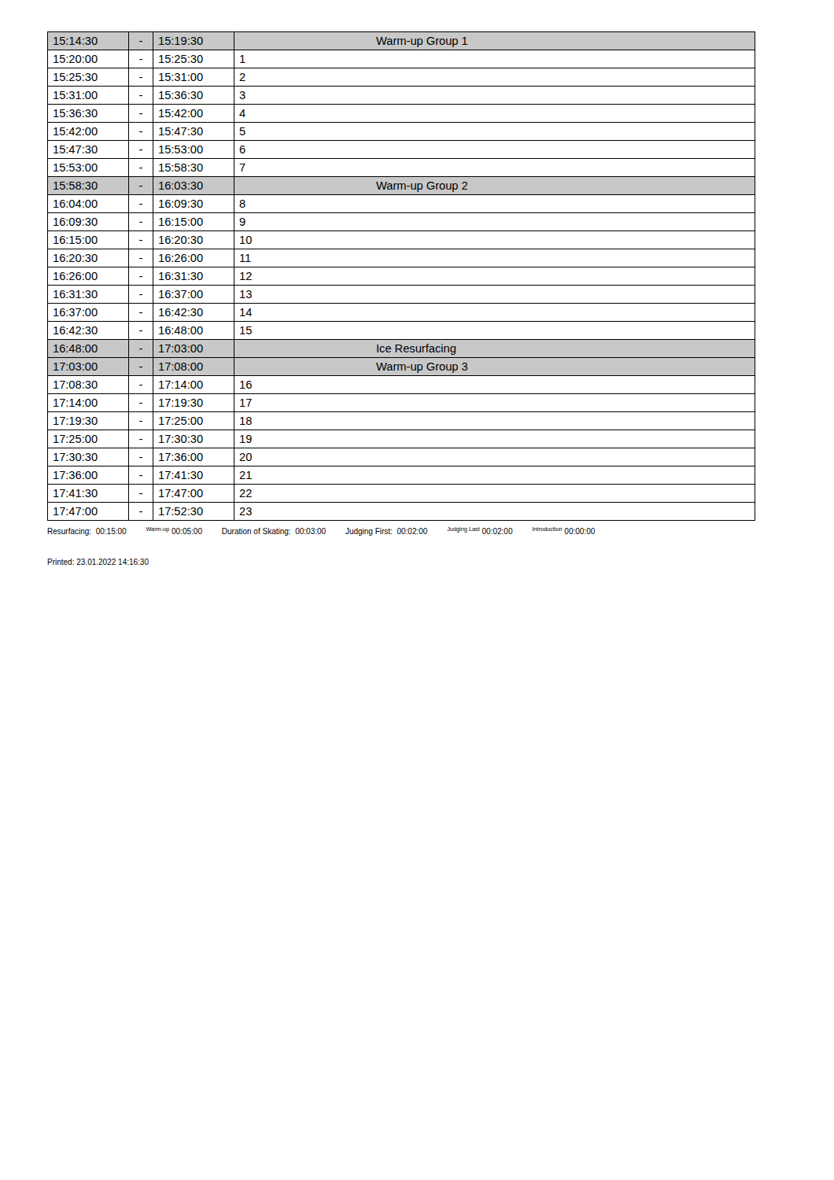| 15:14:30 | - | 15:19:30 | Warm-up Group 1 |
| 15:20:00 | - | 15:25:30 | 1 |
| 15:25:30 | - | 15:31:00 | 2 |
| 15:31:00 | - | 15:36:30 | 3 |
| 15:36:30 | - | 15:42:00 | 4 |
| 15:42:00 | - | 15:47:30 | 5 |
| 15:47:30 | - | 15:53:00 | 6 |
| 15:53:00 | - | 15:58:30 | 7 |
| 15:58:30 | - | 16:03:30 | Warm-up Group 2 |
| 16:04:00 | - | 16:09:30 | 8 |
| 16:09:30 | - | 16:15:00 | 9 |
| 16:15:00 | - | 16:20:30 | 10 |
| 16:20:30 | - | 16:26:00 | 11 |
| 16:26:00 | - | 16:31:30 | 12 |
| 16:31:30 | - | 16:37:00 | 13 |
| 16:37:00 | - | 16:42:30 | 14 |
| 16:42:30 | - | 16:48:00 | 15 |
| 16:48:00 | - | 17:03:00 | Ice Resurfacing |
| 17:03:00 | - | 17:08:00 | Warm-up Group 3 |
| 17:08:30 | - | 17:14:00 | 16 |
| 17:14:00 | - | 17:19:30 | 17 |
| 17:19:30 | - | 17:25:00 | 18 |
| 17:25:00 | - | 17:30:30 | 19 |
| 17:30:30 | - | 17:36:00 | 20 |
| 17:36:00 | - | 17:41:30 | 21 |
| 17:41:30 | - | 17:47:00 | 22 |
| 17:47:00 | - | 17:52:30 | 23 |
Resurfacing: 00:15:00 Warm-up 00:05:00 Duration of Skating: 00:03:00 Judging First: 00:02:00 Judging Last 00:02:00 Introduction 00:00:00
Printed: 23.01.2022 14:16:30